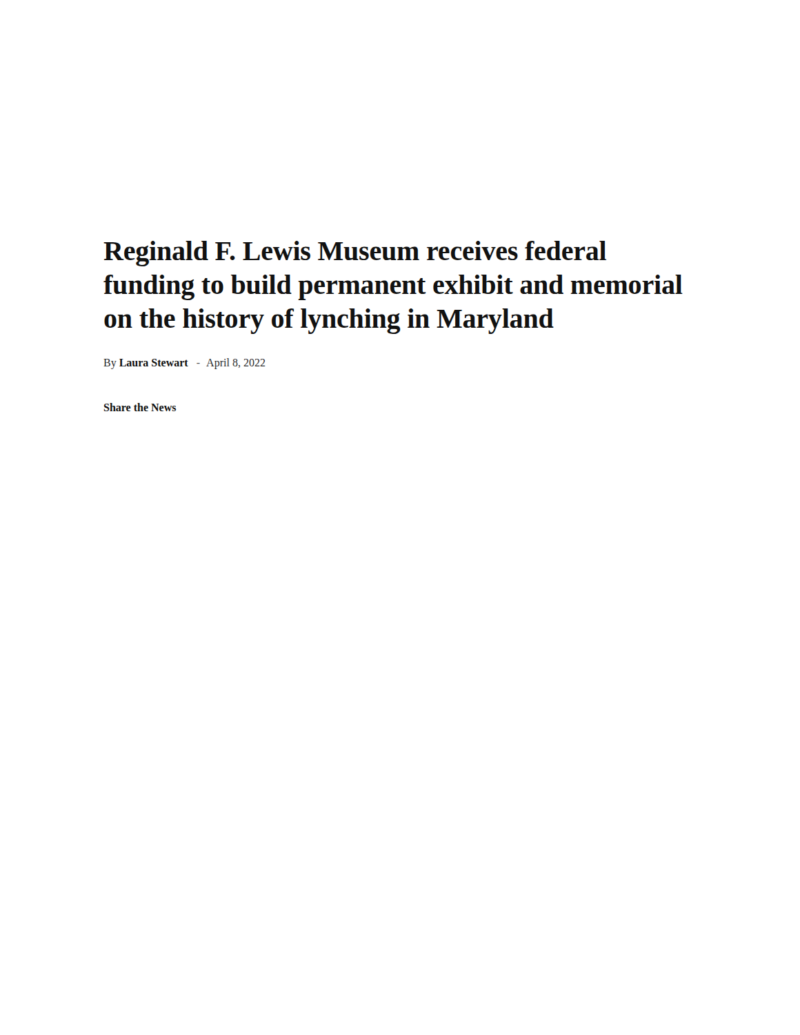Reginald F. Lewis Museum receives federal funding to build permanent exhibit and memorial on the history of lynching in Maryland
By Laura Stewart - April 8, 2022
Share the News